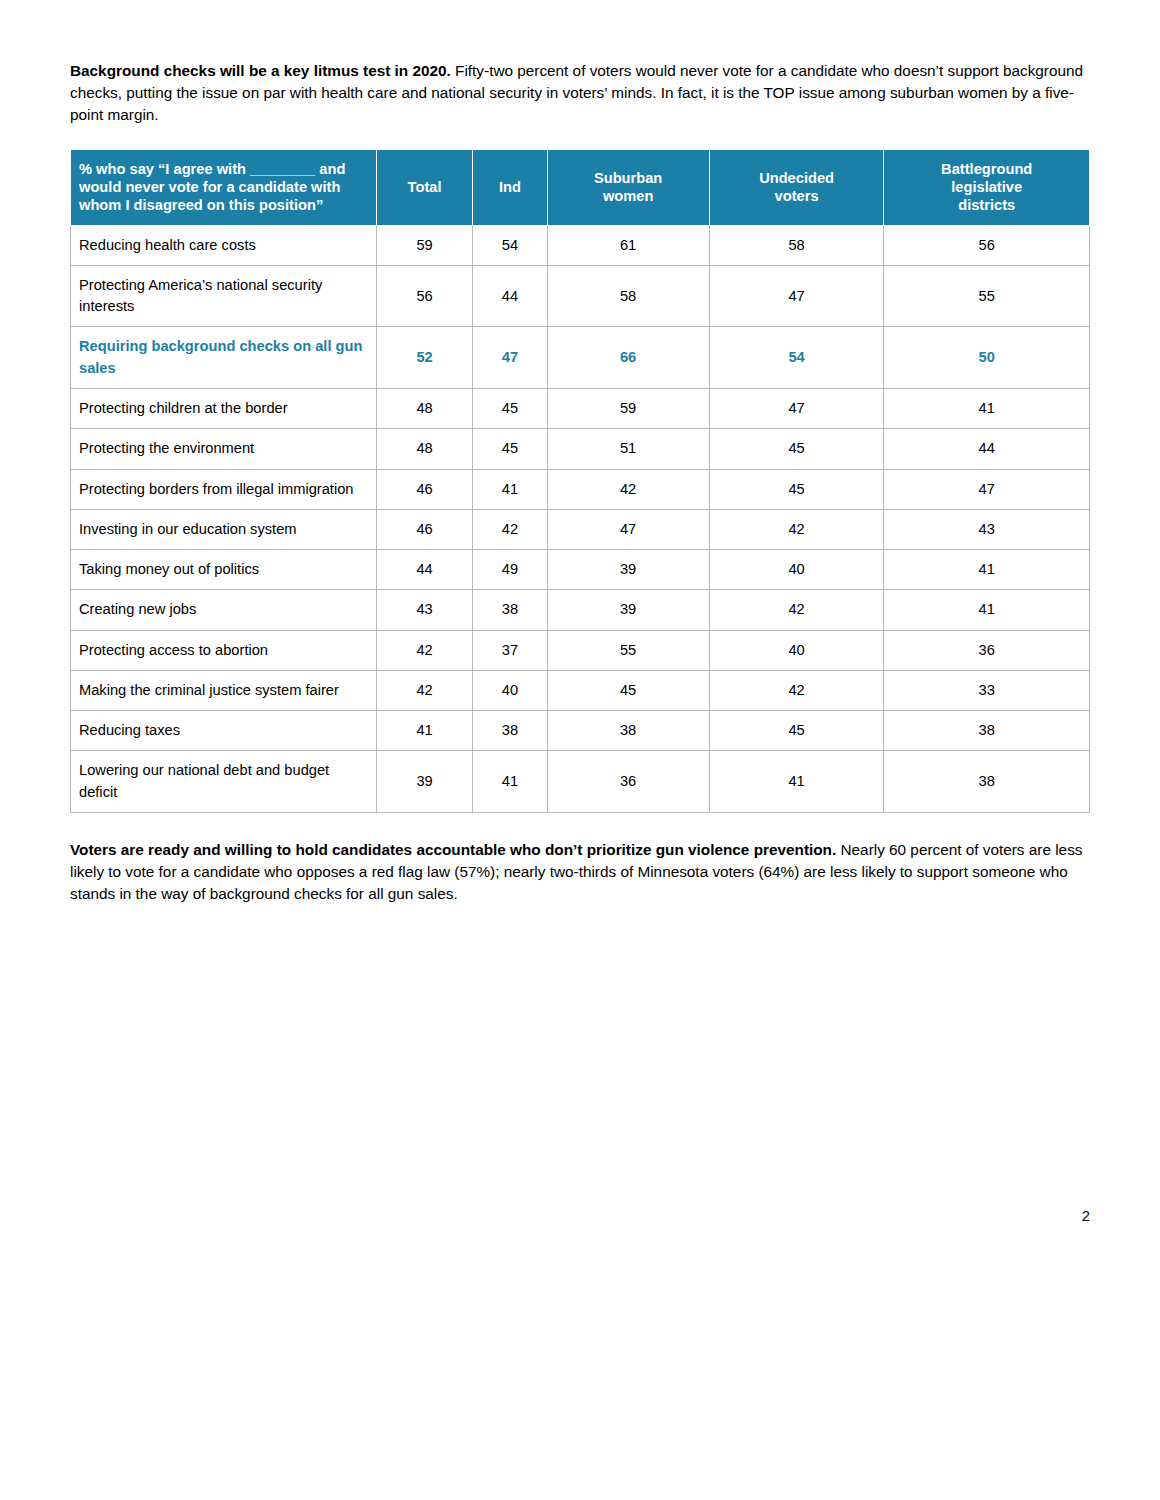Background checks will be a key litmus test in 2020. Fifty-two percent of voters would never vote for a candidate who doesn’t support background checks, putting the issue on par with health care and national security in voters’ minds. In fact, it is the TOP issue among suburban women by a five-point margin.
| % who say “I agree with ________ and would never vote for a candidate with whom I disagreed on this position” | Total | Ind | Suburban women | Undecided voters | Battleground legislative districts |
| --- | --- | --- | --- | --- | --- |
| Reducing health care costs | 59 | 54 | 61 | 58 | 56 |
| Protecting America’s national security interests | 56 | 44 | 58 | 47 | 55 |
| Requiring background checks on all gun sales | 52 | 47 | 66 | 54 | 50 |
| Protecting children at the border | 48 | 45 | 59 | 47 | 41 |
| Protecting the environment | 48 | 45 | 51 | 45 | 44 |
| Protecting borders from illegal immigration | 46 | 41 | 42 | 45 | 47 |
| Investing in our education system | 46 | 42 | 47 | 42 | 43 |
| Taking money out of politics | 44 | 49 | 39 | 40 | 41 |
| Creating new jobs | 43 | 38 | 39 | 42 | 41 |
| Protecting access to abortion | 42 | 37 | 55 | 40 | 36 |
| Making the criminal justice system fairer | 42 | 40 | 45 | 42 | 33 |
| Reducing taxes | 41 | 38 | 38 | 45 | 38 |
| Lowering our national debt and budget deficit | 39 | 41 | 36 | 41 | 38 |
Voters are ready and willing to hold candidates accountable who don’t prioritize gun violence prevention. Nearly 60 percent of voters are less likely to vote for a candidate who opposes a red flag law (57%); nearly two-thirds of Minnesota voters (64%) are less likely to support someone who stands in the way of background checks for all gun sales.
2